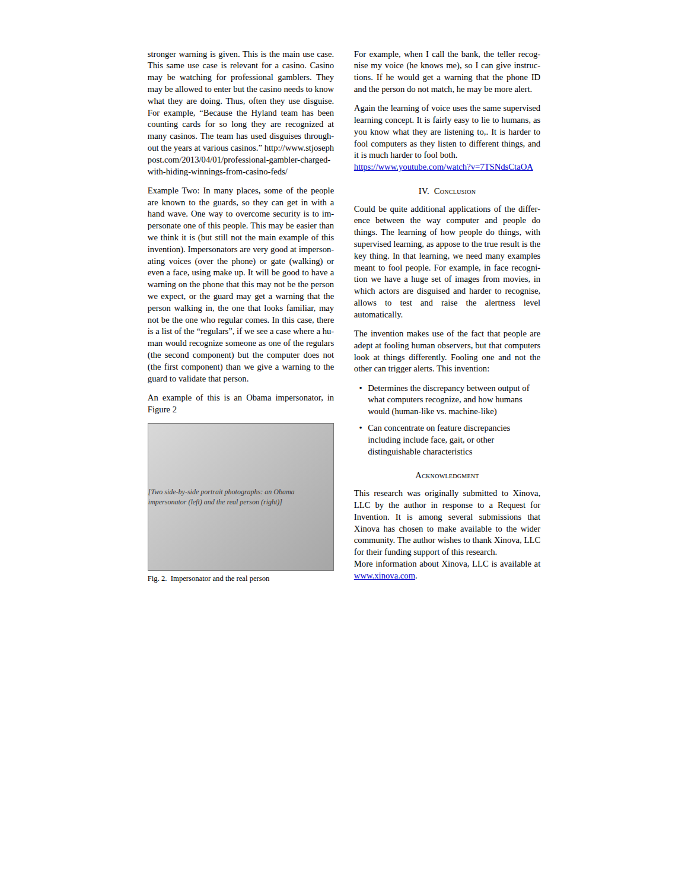stronger warning is given. This is the main use case. This same use case is relevant for a casino. Casino may be watching for professional gamblers. They may be allowed to enter but the casino needs to know what they are doing. Thus, often they use disguise. For example, “Because the Hyland team has been counting cards for so long they are recognized at many casinos. The team has used disguises throughout the years at various casinos.” http://www.stjosephpost.com/2013/04/01/professional-gambler-charged-with-hiding-winnings-from-casino-feds/
Example Two: In many places, some of the people are known to the guards, so they can get in with a hand wave. One way to overcome security is to impersonate one of this people. This may be easier than we think it is (but still not the main example of this invention). Impersonators are very good at impersonating voices (over the phone) or gate (walking) or even a face, using make up. It will be good to have a warning on the phone that this may not be the person we expect, or the guard may get a warning that the person walking in, the one that looks familiar, may not be the one who regular comes. In this case, there is a list of the “regulars”, if we see a case where a human would recognize someone as one of the regulars (the second component) but the computer does not (the first component) than we give a warning to the guard to validate that person.
An example of this is an Obama impersonator, in Figure 2
[Two side-by-side portrait photographs: an Obama impersonator (left) and the real person (right)]
Fig. 2. Impersonator and the real person
For example, when I call the bank, the teller recognise my voice (he knows me), so I can give instructions. If he would get a warning that the phone ID and the person do not match, he may be more alert.
Again the learning of voice uses the same supervised learning concept. It is fairly easy to lie to humans, as you know what they are listening to,. It is harder to fool computers as they listen to different things, and it is much harder to fool both.
https://www.youtube.com/watch?v=7TSNdsCtaOA
IV. Conclusion
Could be quite additional applications of the difference between the way computer and people do things. The learning of how people do things, with supervised learning, as appose to the true result is the key thing. In that learning, we need many examples meant to fool people. For example, in face recognition we have a huge set of images from movies, in which actors are disguised and harder to recognise, allows to test and raise the alertness level automatically.
The invention makes use of the fact that people are adept at fooling human observers, but that computers look at things differently. Fooling one and not the other can trigger alerts. This invention:
Determines the discrepancy between output of what computers recognize, and how humans would (human-like vs. machine-like)
Can concentrate on feature discrepancies including include face, gait, or other distinguishable characteristics
Acknowledgment
This research was originally submitted to Xinova, LLC by the author in response to a Request for Invention. It is among several submissions that Xinova has chosen to make available to the wider community. The author wishes to thank Xinova, LLC for their funding support of this research.
More information about Xinova, LLC is available at www.xinova.com.